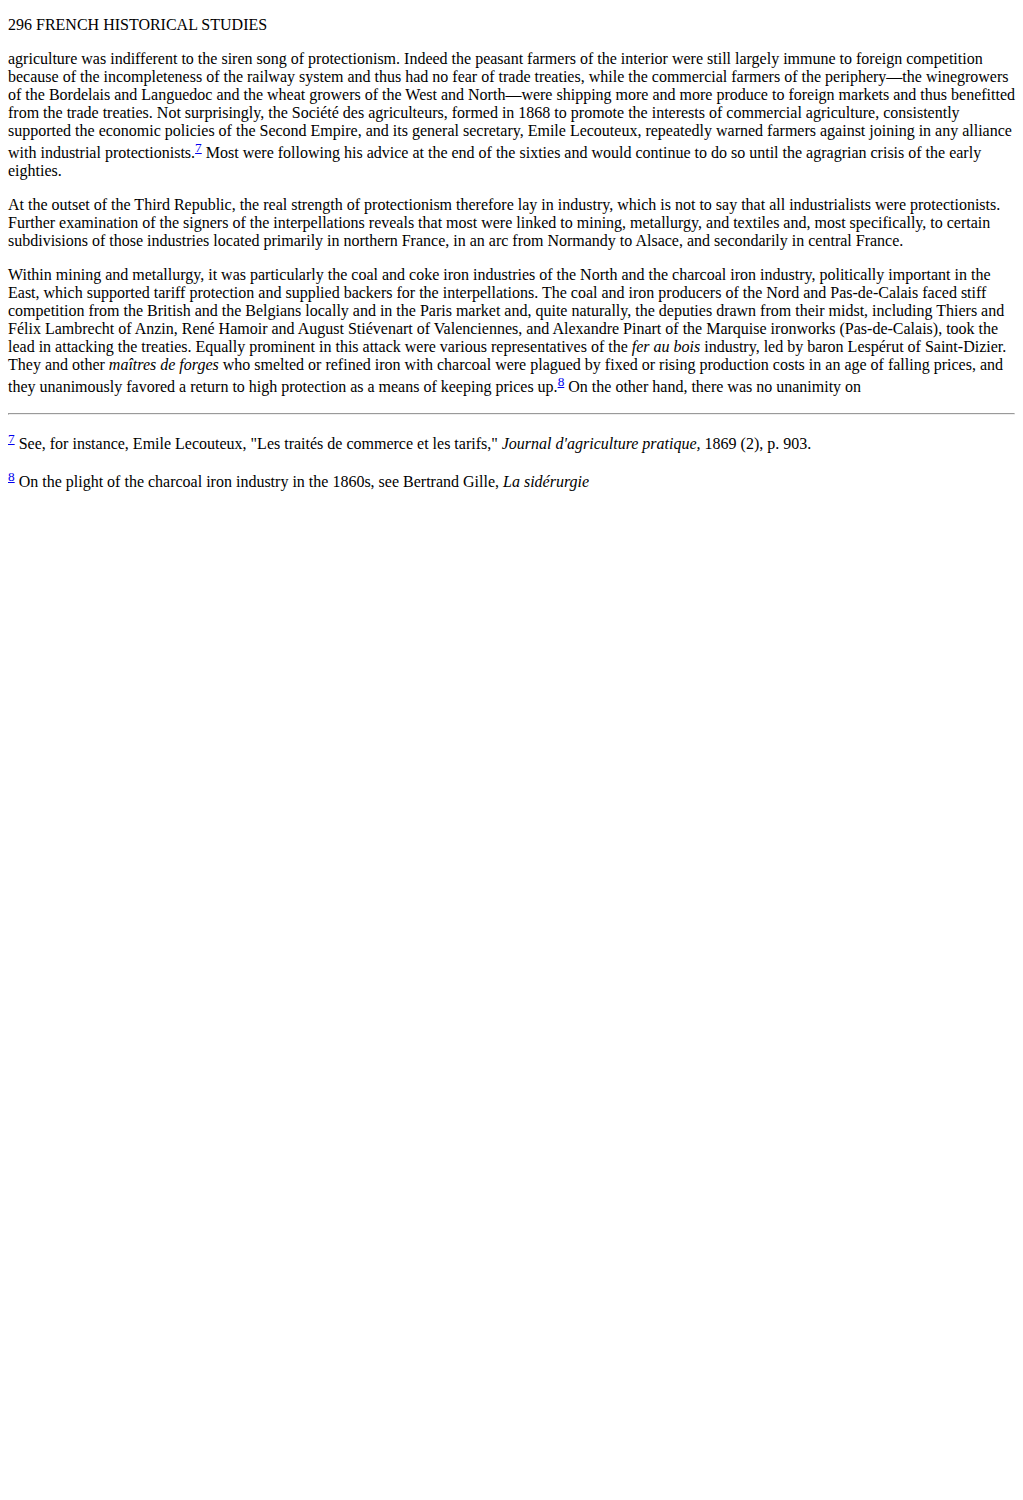296 FRENCH HISTORICAL STUDIES
agriculture was indifferent to the siren song of protectionism. Indeed the peasant farmers of the interior were still largely immune to foreign competition because of the incompleteness of the railway system and thus had no fear of trade treaties, while the commercial farmers of the periphery—the winegrowers of the Bordelais and Languedoc and the wheat growers of the West and North—were shipping more and more produce to foreign markets and thus benefitted from the trade treaties. Not surprisingly, the Société des agriculteurs, formed in 1868 to promote the interests of commercial agriculture, consistently supported the economic policies of the Second Empire, and its general secretary, Emile Lecouteux, repeatedly warned farmers against joining in any alliance with industrial protectionists.7 Most were following his advice at the end of the sixties and would continue to do so until the agragrian crisis of the early eighties.
At the outset of the Third Republic, the real strength of protectionism therefore lay in industry, which is not to say that all industrialists were protectionists. Further examination of the signers of the interpellations reveals that most were linked to mining, metallurgy, and textiles and, most specifically, to certain subdivisions of those industries located primarily in northern France, in an arc from Normandy to Alsace, and secondarily in central France.
Within mining and metallurgy, it was particularly the coal and coke iron industries of the North and the charcoal iron industry, politically important in the East, which supported tariff protection and supplied backers for the interpellations. The coal and iron producers of the Nord and Pas-de-Calais faced stiff competition from the British and the Belgians locally and in the Paris market and, quite naturally, the deputies drawn from their midst, including Thiers and Félix Lambrecht of Anzin, René Hamoir and August Stiévenart of Valenciennes, and Alexandre Pinart of the Marquise ironworks (Pas-de-Calais), took the lead in attacking the treaties. Equally prominent in this attack were various representatives of the fer au bois industry, led by baron Lespérut of Saint-Dizier. They and other maîtres de forges who smelted or refined iron with charcoal were plagued by fixed or rising production costs in an age of falling prices, and they unanimously favored a return to high protection as a means of keeping prices up.8 On the other hand, there was no unanimity on
7 See, for instance, Emile Lecouteux, "Les traités de commerce et les tarifs," Journal d'agriculture pratique, 1869 (2), p. 903.
8 On the plight of the charcoal iron industry in the 1860s, see Bertrand Gille, La sidérurgie